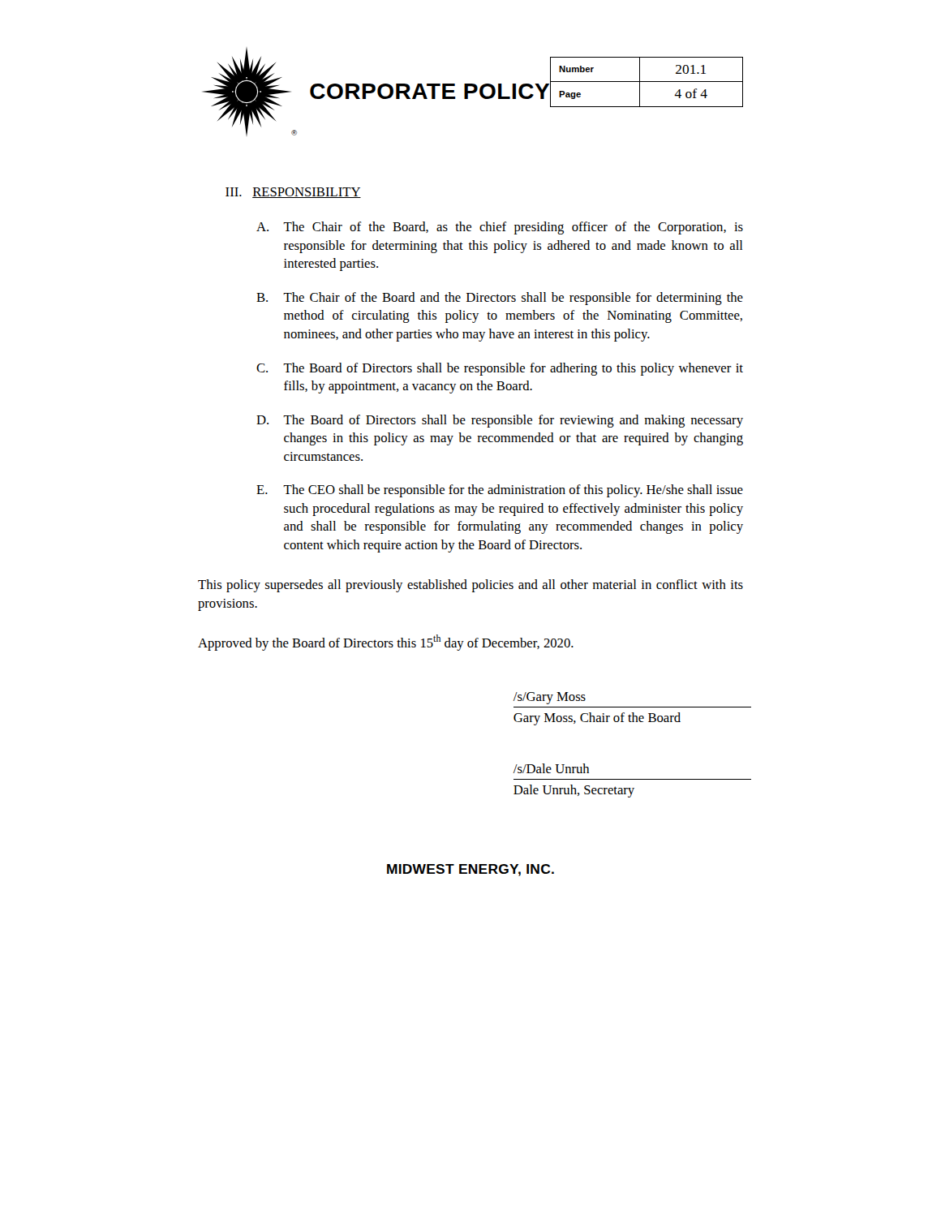®
CORPORATE POLICY
| Number | 201.1 |
| Page | 4 of 4 |
III. RESPONSIBILITY
A. The Chair of the Board, as the chief presiding officer of the Corporation, is responsible for determining that this policy is adhered to and made known to all interested parties.
B. The Chair of the Board and the Directors shall be responsible for determining the method of circulating this policy to members of the Nominating Committee, nominees, and other parties who may have an interest in this policy.
C. The Board of Directors shall be responsible for adhering to this policy whenever it fills, by appointment, a vacancy on the Board.
D. The Board of Directors shall be responsible for reviewing and making necessary changes in this policy as may be recommended or that are required by changing circumstances.
E. The CEO shall be responsible for the administration of this policy. He/she shall issue such procedural regulations as may be required to effectively administer this policy and shall be responsible for formulating any recommended changes in policy content which require action by the Board of Directors.
This policy supersedes all previously established policies and all other material in conflict with its provisions.
Approved by the Board of Directors this 15th day of December, 2020.
/s/Gary Moss
Gary Moss, Chair of the Board
/s/Dale Unruh
Dale Unruh, Secretary
MIDWEST ENERGY, INC.